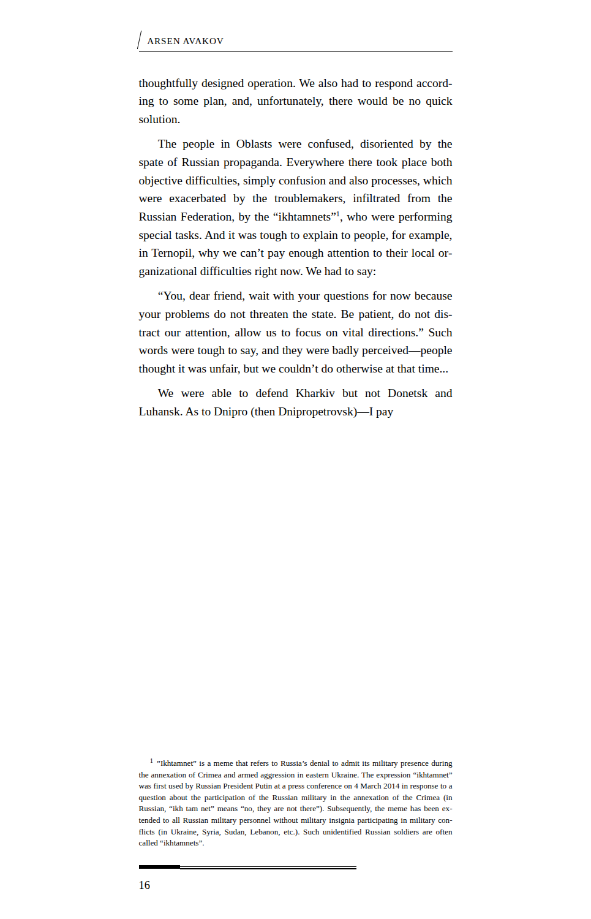Arsen Avakov
thoughtfully designed operation. We also had to respond according to some plan, and, unfortunately, there would be no quick solution.
The people in Oblasts were confused, disoriented by the spate of Russian propaganda. Everywhere there took place both objective difficulties, simply confusion and also processes, which were exacerbated by the troublemakers, infiltrated from the Russian Federation, by the “ikhtamnets”1, who were performing special tasks. And it was tough to explain to people, for example, in Ternopil, why we can’t pay enough attention to their local organizational difficulties right now. We had to say:
“You, dear friend, wait with your questions for now because your problems do not threaten the state. Be patient, do not distract our attention, allow us to focus on vital directions.” Such words were tough to say, and they were badly perceived—people thought it was unfair, but we couldn’t do otherwise at that time...
We were able to defend Kharkiv but not Donetsk and Luhansk. As to Dnipro (then Dnipropetrovsk)—I pay
1 ”Ikhtamnet” is a meme that refers to Russia’s denial to admit its military presence during the annexation of Crimea and armed aggression in eastern Ukraine. The expression “ikhtamnet” was first used by Russian President Putin at a press conference on 4 March 2014 in response to a question about the participation of the Russian military in the annexation of the Crimea (in Russian, “ikh tam net” means “no, they are not there”). Subsequently, the meme has been extended to all Russian military personnel without military insignia participating in military conflicts (in Ukraine, Syria, Sudan, Lebanon, etc.). Such unidentified Russian soldiers are often called “ikhtamnets”.
16